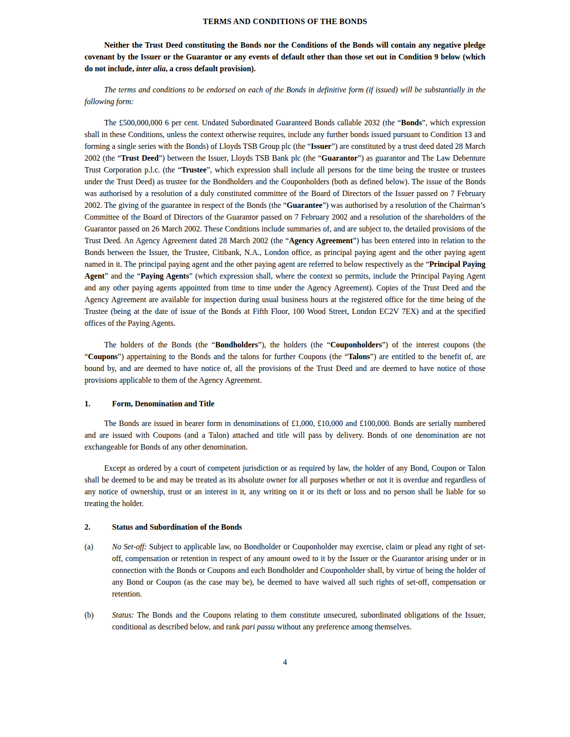TERMS AND CONDITIONS OF THE BONDS
Neither the Trust Deed constituting the Bonds nor the Conditions of the Bonds will contain any negative pledge covenant by the Issuer or the Guarantor or any events of default other than those set out in Condition 9 below (which do not include, inter alia, a cross default provision).
The terms and conditions to be endorsed on each of the Bonds in definitive form (if issued) will be substantially in the following form:
The £500,000,000 6 per cent. Undated Subordinated Guaranteed Bonds callable 2032 (the “Bonds”, which expression shall in these Conditions, unless the context otherwise requires, include any further bonds issued pursuant to Condition 13 and forming a single series with the Bonds) of Lloyds TSB Group plc (the “Issuer”) are constituted by a trust deed dated 28 March 2002 (the “Trust Deed”) between the Issuer, Lloyds TSB Bank plc (the “Guarantor”) as guarantor and The Law Debenture Trust Corporation p.l.c. (the “Trustee”, which expression shall include all persons for the time being the trustee or trustees under the Trust Deed) as trustee for the Bondholders and the Couponholders (both as defined below). The issue of the Bonds was authorised by a resolution of a duly constituted committee of the Board of Directors of the Issuer passed on 7 February 2002. The giving of the guarantee in respect of the Bonds (the “Guarantee”) was authorised by a resolution of the Chairman’s Committee of the Board of Directors of the Guarantor passed on 7 February 2002 and a resolution of the shareholders of the Guarantor passed on 26 March 2002. These Conditions include summaries of, and are subject to, the detailed provisions of the Trust Deed. An Agency Agreement dated 28 March 2002 (the “Agency Agreement”) has been entered into in relation to the Bonds between the Issuer, the Trustee, Citibank, N.A., London office, as principal paying agent and the other paying agent named in it. The principal paying agent and the other paying agent are referred to below respectively as the “Principal Paying Agent” and the “Paying Agents” (which expression shall, where the context so permits, include the Principal Paying Agent and any other paying agents appointed from time to time under the Agency Agreement). Copies of the Trust Deed and the Agency Agreement are available for inspection during usual business hours at the registered office for the time being of the Trustee (being at the date of issue of the Bonds at Fifth Floor, 100 Wood Street, London EC2V 7EX) and at the specified offices of the Paying Agents.
The holders of the Bonds (the “Bondholders”), the holders (the “Couponholders”) of the interest coupons (the “Coupons”) appertaining to the Bonds and the talons for further Coupons (the “Talons”) are entitled to the benefit of, are bound by, and are deemed to have notice of, all the provisions of the Trust Deed and are deemed to have notice of those provisions applicable to them of the Agency Agreement.
1. Form, Denomination and Title
The Bonds are issued in bearer form in denominations of £1,000, £10,000 and £100,000. Bonds are serially numbered and are issued with Coupons (and a Talon) attached and title will pass by delivery. Bonds of one denomination are not exchangeable for Bonds of any other denomination.
Except as ordered by a court of competent jurisdiction or as required by law, the holder of any Bond, Coupon or Talon shall be deemed to be and may be treated as its absolute owner for all purposes whether or not it is overdue and regardless of any notice of ownership, trust or an interest in it, any writing on it or its theft or loss and no person shall be liable for so treating the holder.
2. Status and Subordination of the Bonds
(a) No Set-off: Subject to applicable law, no Bondholder or Couponholder may exercise, claim or plead any right of set-off, compensation or retention in respect of any amount owed to it by the Issuer or the Guarantor arising under or in connection with the Bonds or Coupons and each Bondholder and Couponholder shall, by virtue of being the holder of any Bond or Coupon (as the case may be), be deemed to have waived all such rights of set-off, compensation or retention.
(b) Status: The Bonds and the Coupons relating to them constitute unsecured, subordinated obligations of the Issuer, conditional as described below, and rank pari passu without any preference among themselves.
4